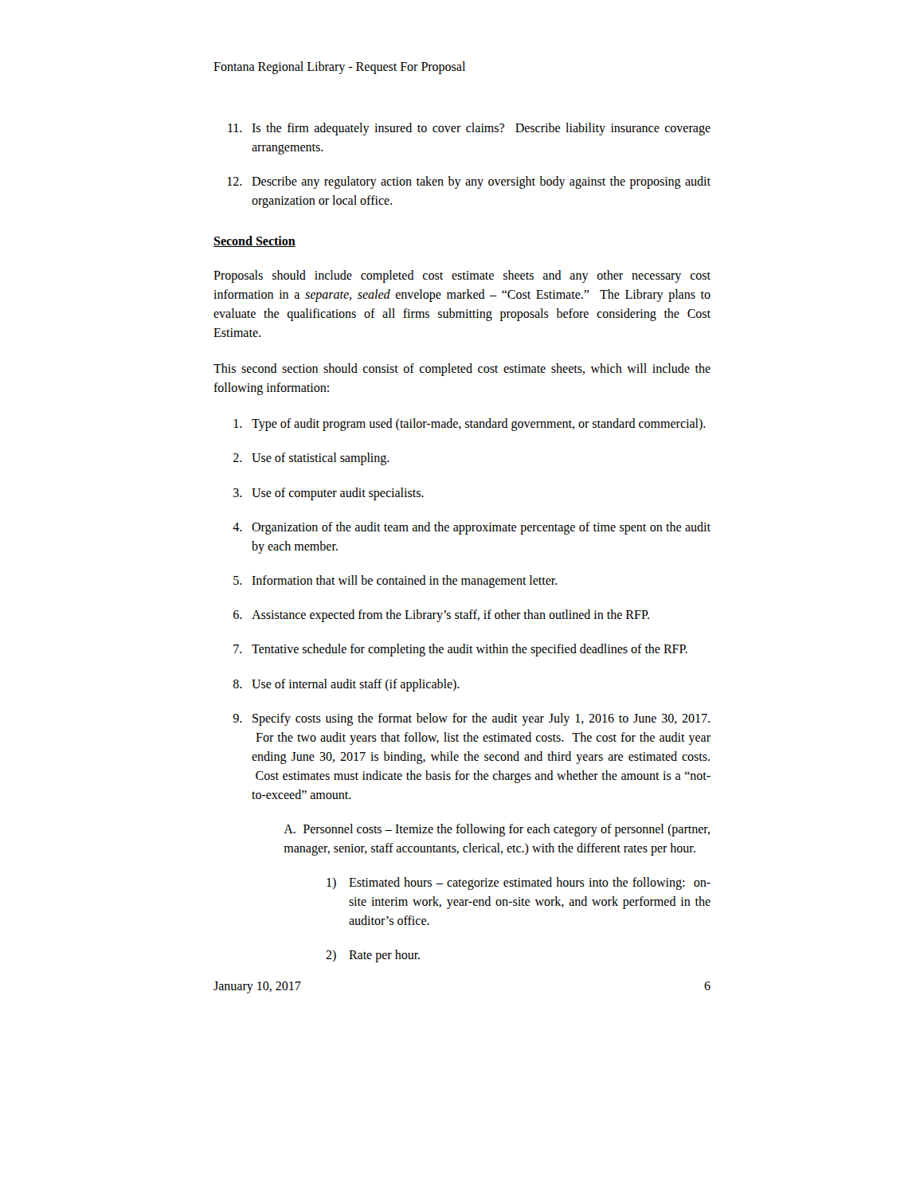Fontana Regional Library - Request For Proposal
Is the firm adequately insured to cover claims? Describe liability insurance coverage arrangements.
Describe any regulatory action taken by any oversight body against the proposing audit organization or local office.
Second Section
Proposals should include completed cost estimate sheets and any other necessary cost information in a separate, sealed envelope marked – “Cost Estimate.” The Library plans to evaluate the qualifications of all firms submitting proposals before considering the Cost Estimate.
This second section should consist of completed cost estimate sheets, which will include the following information:
Type of audit program used (tailor-made, standard government, or standard commercial).
Use of statistical sampling.
Use of computer audit specialists.
Organization of the audit team and the approximate percentage of time spent on the audit by each member.
Information that will be contained in the management letter.
Assistance expected from the Library’s staff, if other than outlined in the RFP.
Tentative schedule for completing the audit within the specified deadlines of the RFP.
Use of internal audit staff (if applicable).
Specify costs using the format below for the audit year July 1, 2016 to June 30, 2017. For the two audit years that follow, list the estimated costs. The cost for the audit year ending June 30, 2017 is binding, while the second and third years are estimated costs. Cost estimates must indicate the basis for the charges and whether the amount is a “not-to-exceed” amount.
A. Personnel costs – Itemize the following for each category of personnel (partner, manager, senior, staff accountants, clerical, etc.) with the different rates per hour.
Estimated hours – categorize estimated hours into the following: on-site interim work, year-end on-site work, and work performed in the auditor’s office.
Rate per hour.
January 10, 2017 6